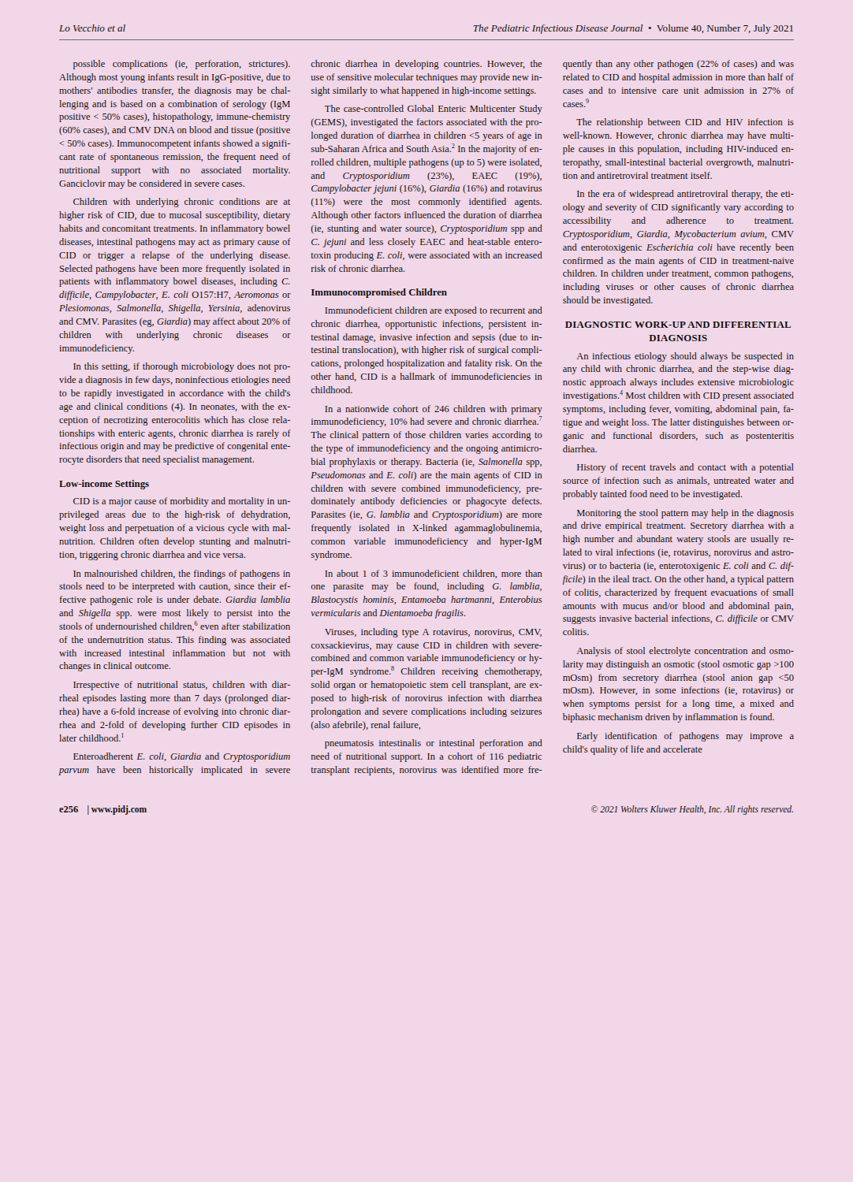Lo Vecchio et al
The Pediatric Infectious Disease Journal • Volume 40, Number 7, July 2021
possible complications (ie, perforation, strictures). Although most young infants result in IgG-positive, due to mothers' antibodies transfer, the diagnosis may be challenging and is based on a combination of serology (IgM positive < 50% cases), histopathology, immune-chemistry (60% cases), and CMV DNA on blood and tissue (positive < 50% cases). Immunocompetent infants showed a significant rate of spontaneous remission, the frequent need of nutritional support with no associated mortality. Ganciclovir may be considered in severe cases.
Children with underlying chronic conditions are at higher risk of CID, due to mucosal susceptibility, dietary habits and concomitant treatments. In inflammatory bowel diseases, intestinal pathogens may act as primary cause of CID or trigger a relapse of the underlying disease. Selected pathogens have been more frequently isolated in patients with inflammatory bowel diseases, including C. difficile, Campylobacter, E. coli O157:H7, Aeromonas or Plesiomonas, Salmonella, Shigella, Yersinia, adenovirus and CMV. Parasites (eg, Giardia) may affect about 20% of children with underlying chronic diseases or immunodeficiency.
In this setting, if thorough microbiology does not provide a diagnosis in few days, noninfectious etiologies need to be rapidly investigated in accordance with the child's age and clinical conditions (4). In neonates, with the exception of necrotizing enterocolitis which has close relationships with enteric agents, chronic diarrhea is rarely of infectious origin and may be predictive of congenital enterocyte disorders that need specialist management.
Low-income Settings
CID is a major cause of morbidity and mortality in unprivileged areas due to the high-risk of dehydration, weight loss and perpetuation of a vicious cycle with malnutrition. Children often develop stunting and malnutrition, triggering chronic diarrhea and vice versa.
In malnourished children, the findings of pathogens in stools need to be interpreted with caution, since their effective pathogenic role is under debate. Giardia lamblia and Shigella spp. were most likely to persist into the stools of undernourished children,6 even after stabilization of the undernutrition status. This finding was associated with increased intestinal inflammation but not with changes in clinical outcome.
Irrespective of nutritional status, children with diarrheal episodes lasting more than 7 days (prolonged diarrhea) have a 6-fold increase of evolving into chronic diarrhea and 2-fold of developing further CID episodes in later childhood.1
Enteroadherent E. coli, Giardia and Cryptosporidium parvum have been historically implicated in severe chronic diarrhea in developing countries. However, the use of sensitive molecular techniques may provide new insight similarly to what happened in high-income settings.
The case-controlled Global Enteric Multicenter Study (GEMS), investigated the factors associated with the prolonged duration of diarrhea in children <5 years of age in sub-Saharan Africa and South Asia.2 In the majority of enrolled children, multiple pathogens (up to 5) were isolated, and Cryptosporidium (23%), EAEC (19%), Campylobacter jejuni (16%), Giardia (16%) and rotavirus (11%) were the most commonly identified agents. Although other factors influenced the duration of diarrhea (ie, stunting and water source), Cryptosporidium spp and C. jejuni and less closely EAEC and heat-stable enterotoxin producing E. coli, were associated with an increased risk of chronic diarrhea.
Immunocompromised Children
Immunodeficient children are exposed to recurrent and chronic diarrhea, opportunistic infections, persistent intestinal damage, invasive infection and sepsis (due to intestinal translocation), with higher risk of surgical complications, prolonged hospitalization and fatality risk. On the other hand, CID is a hallmark of immunodeficiencies in childhood.
In a nationwide cohort of 246 children with primary immunodeficiency, 10% had severe and chronic diarrhea.7 The clinical pattern of those children varies according to the type of immunodeficiency and the ongoing antimicrobial prophylaxis or therapy. Bacteria (ie, Salmonella spp, Pseudomonas and E. coli) are the main agents of CID in children with severe combined immunodeficiency, predominately antibody deficiencies or phagocyte defects. Parasites (ie, G. lamblia and Cryptosporidium) are more frequently isolated in X-linked agammaglobulinemia, common variable immunodeficiency and hyper-IgM syndrome.
In about 1 of 3 immunodeficient children, more than one parasite may be found, including G. lamblia, Blastocystis hominis, Entamoeba hartmanni, Enterobius vermicularis and Dientamoeba fragilis.
Viruses, including type A rotavirus, norovirus, CMV, coxsackievirus, may cause CID in children with severe-combined and common variable immunodeficiency or hyper-IgM syndrome.8 Children receiving chemotherapy, solid organ or hematopoietic stem cell transplant, are exposed to high-risk of norovirus infection with diarrhea prolongation and severe complications including seizures (also afebrile), renal failure,
pneumatosis intestinalis or intestinal perforation and need of nutritional support. In a cohort of 116 pediatric transplant recipients, norovirus was identified more frequently than any other pathogen (22% of cases) and was related to CID and hospital admission in more than half of cases and to intensive care unit admission in 27% of cases.9
The relationship between CID and HIV infection is well-known. However, chronic diarrhea may have multiple causes in this population, including HIV-induced enteropathy, small-intestinal bacterial overgrowth, malnutrition and antiretroviral treatment itself.
In the era of widespread antiretroviral therapy, the etiology and severity of CID significantly vary according to accessibility and adherence to treatment. Cryptosporidium, Giardia, Mycobacterium avium, CMV and enterotoxigenic Escherichia coli have recently been confirmed as the main agents of CID in treatment-naive children. In children under treatment, common pathogens, including viruses or other causes of chronic diarrhea should be investigated.
Diagnostic Work-up and Differential Diagnosis
An infectious etiology should always be suspected in any child with chronic diarrhea, and the step-wise diagnostic approach always includes extensive microbiologic investigations.4 Most children with CID present associated symptoms, including fever, vomiting, abdominal pain, fatigue and weight loss. The latter distinguishes between organic and functional disorders, such as postenteritis diarrhea.
History of recent travels and contact with a potential source of infection such as animals, untreated water and probably tainted food need to be investigated.
Monitoring the stool pattern may help in the diagnosis and drive empirical treatment. Secretory diarrhea with a high number and abundant watery stools are usually related to viral infections (ie, rotavirus, norovirus and astrovirus) or to bacteria (ie, enterotoxigenic E. coli and C. difficile) in the ileal tract. On the other hand, a typical pattern of colitis, characterized by frequent evacuations of small amounts with mucus and/or blood and abdominal pain, suggests invasive bacterial infections, C. difficile or CMV colitis.
Analysis of stool electrolyte concentration and osmolarity may distinguish an osmotic (stool osmotic gap >100 mOsm) from secretory diarrhea (stool anion gap <50 mOsm). However, in some infections (ie, rotavirus) or when symptoms persist for a long time, a mixed and biphasic mechanism driven by inflammation is found.
Early identification of pathogens may improve a child's quality of life and accelerate
e256 | www.pidj.com
© 2021 Wolters Kluwer Health, Inc. All rights reserved.